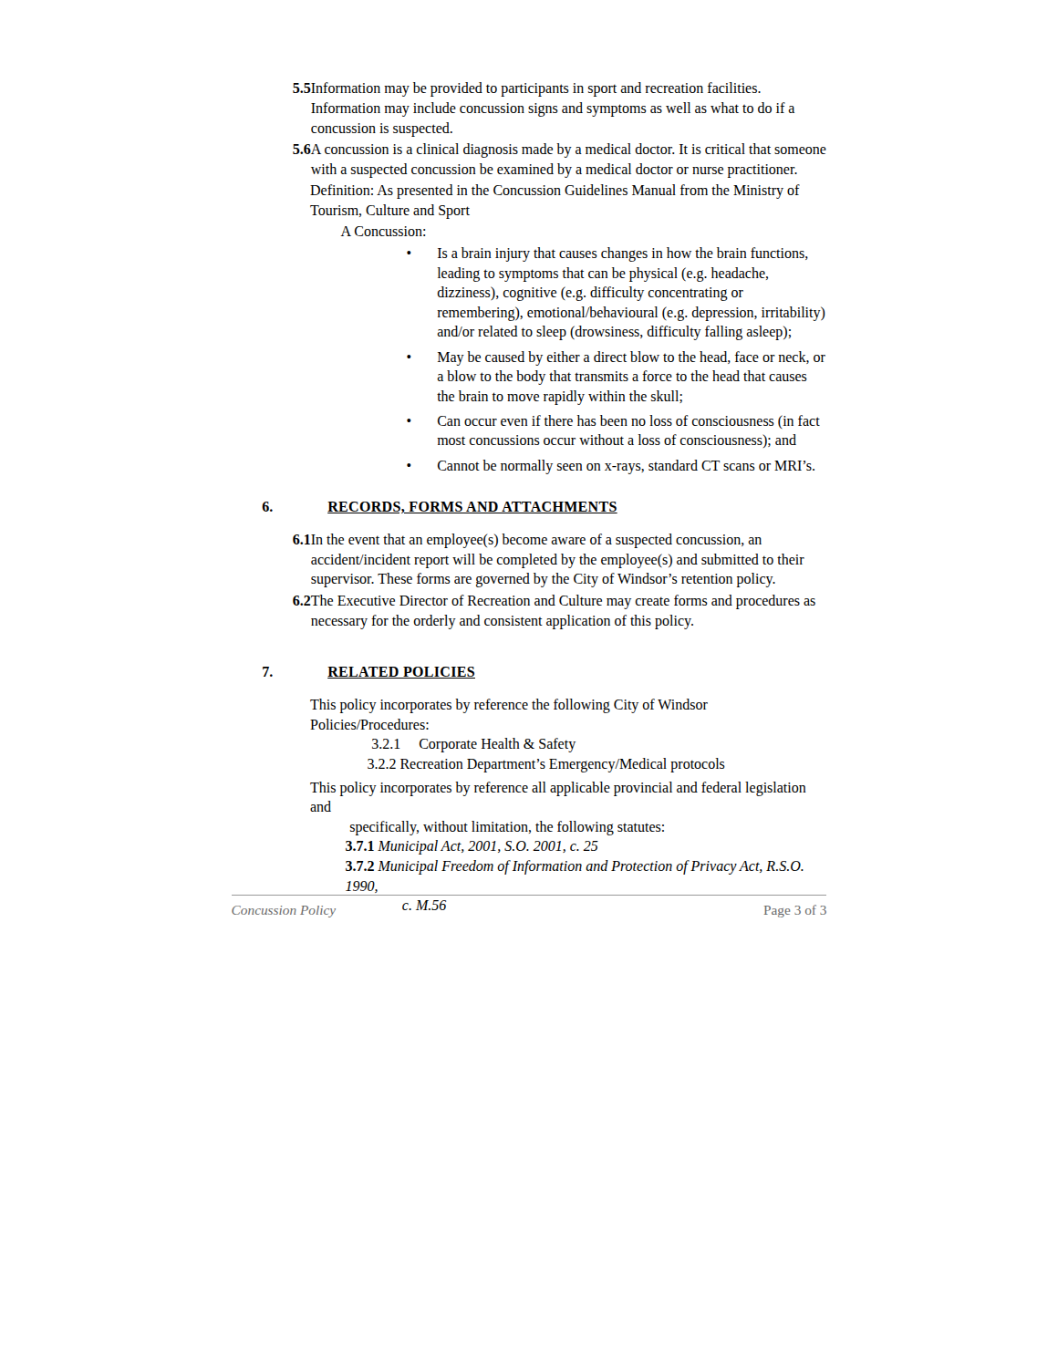5.5
Information may be provided to participants in sport and recreation facilities. Information may include concussion signs and symptoms as well as what to do if a concussion is suspected.
5.6
A concussion is a clinical diagnosis made by a medical doctor. It is critical that someone with a suspected concussion be examined by a medical doctor or nurse practitioner.
Definition: As presented in the Concussion Guidelines Manual from the Ministry of Tourism, Culture and Sport
A Concussion:
Is a brain injury that causes changes in how the brain functions, leading to symptoms that can be physical (e.g. headache, dizziness), cognitive (e.g. difficulty concentrating or remembering), emotional/behavioural (e.g. depression, irritability) and/or related to sleep (drowsiness, difficulty falling asleep);
May be caused by either a direct blow to the head, face or neck, or a blow to the body that transmits a force to the head that causes the brain to move rapidly within the skull;
Can occur even if there has been no loss of consciousness (in fact most concussions occur without a loss of consciousness); and
Cannot be normally seen on x-rays, standard CT scans or MRI’s.
6.
RECORDS, FORMS AND ATTACHMENTS
6.1
In the event that an employee(s) become aware of a suspected concussion, an accident/incident report will be completed by the employee(s) and submitted to their supervisor. These forms are governed by the City of Windsor’s retention policy.
6.2
The Executive Director of Recreation and Culture may create forms and procedures as necessary for the orderly and consistent application of this policy.
7.
RELATED POLICIES
This policy incorporates by reference the following City of Windsor Policies/Procedures:
3.2.1 Corporate Health & Safety
3.2.2 Recreation Department’s Emergency/Medical protocols
This policy incorporates by reference all applicable provincial and federal legislation and
specifically, without limitation, the following statutes:
3.7.1 Municipal Act, 2001, S.O. 2001, c. 25
3.7.2 Municipal Freedom of Information and Protection of Privacy Act, R.S.O. 1990,
c. M.56
Concussion Policy
Page 3 of 3